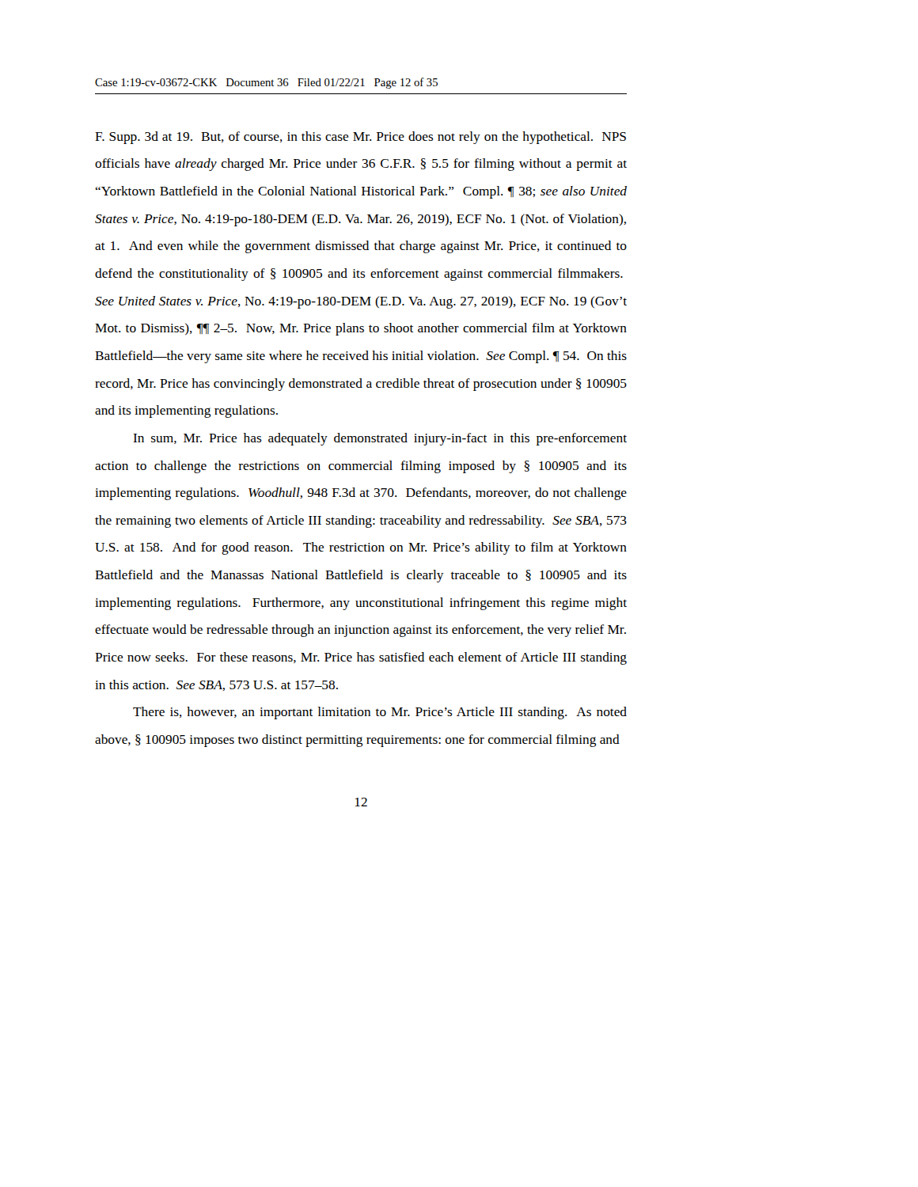Case 1:19-cv-03672-CKK Document 36 Filed 01/22/21 Page 12 of 35
F. Supp. 3d at 19. But, of course, in this case Mr. Price does not rely on the hypothetical. NPS officials have already charged Mr. Price under 36 C.F.R. § 5.5 for filming without a permit at “Yorktown Battlefield in the Colonial National Historical Park.” Compl. ¶ 38; see also United States v. Price, No. 4:19-po-180-DEM (E.D. Va. Mar. 26, 2019), ECF No. 1 (Not. of Violation), at 1. And even while the government dismissed that charge against Mr. Price, it continued to defend the constitutionality of § 100905 and its enforcement against commercial filmmakers. See United States v. Price, No. 4:19-po-180-DEM (E.D. Va. Aug. 27, 2019), ECF No. 19 (Gov’t Mot. to Dismiss), ¶¶ 2–5. Now, Mr. Price plans to shoot another commercial film at Yorktown Battlefield—the very same site where he received his initial violation. See Compl. ¶ 54. On this record, Mr. Price has convincingly demonstrated a credible threat of prosecution under § 100905 and its implementing regulations.
In sum, Mr. Price has adequately demonstrated injury-in-fact in this pre-enforcement action to challenge the restrictions on commercial filming imposed by § 100905 and its implementing regulations. Woodhull, 948 F.3d at 370. Defendants, moreover, do not challenge the remaining two elements of Article III standing: traceability and redressability. See SBA, 573 U.S. at 158. And for good reason. The restriction on Mr. Price’s ability to film at Yorktown Battlefield and the Manassas National Battlefield is clearly traceable to § 100905 and its implementing regulations. Furthermore, any unconstitutional infringement this regime might effectuate would be redressable through an injunction against its enforcement, the very relief Mr. Price now seeks. For these reasons, Mr. Price has satisfied each element of Article III standing in this action. See SBA, 573 U.S. at 157–58.
There is, however, an important limitation to Mr. Price’s Article III standing. As noted above, § 100905 imposes two distinct permitting requirements: one for commercial filming and
12